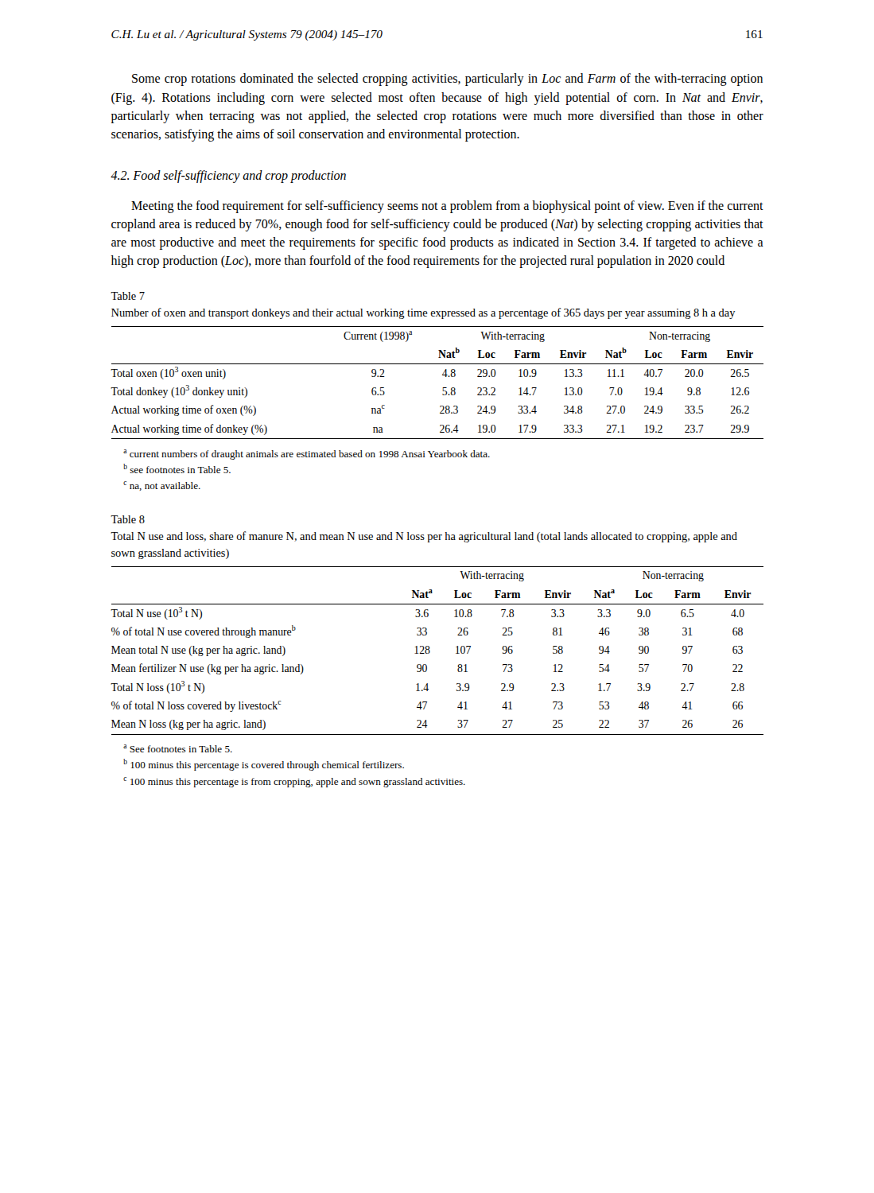C.H. Lu et al. / Agricultural Systems 79 (2004) 145–170 161
Some crop rotations dominated the selected cropping activities, particularly in Loc and Farm of the with-terracing option (Fig. 4). Rotations including corn were selected most often because of high yield potential of corn. In Nat and Envir, particularly when terracing was not applied, the selected crop rotations were much more diversified than those in other scenarios, satisfying the aims of soil conservation and environmental protection.
4.2. Food self-sufficiency and crop production
Meeting the food requirement for self-sufficiency seems not a problem from a biophysical point of view. Even if the current cropland area is reduced by 70%, enough food for self-sufficiency could be produced (Nat) by selecting cropping activities that are most productive and meet the requirements for specific food products as indicated in Section 3.4. If targeted to achieve a high crop production (Loc), more than fourfold of the food requirements for the projected rural population in 2020 could
Table 7
Number of oxen and transport donkeys and their actual working time expressed as a percentage of 365 days per year assuming 8 h a day
| | Current (1998) a | With-terracing | Non-terracing |
| --- | --- | --- | --- |
| | | Nat b | Loc | Farm | Envir | Nat b | Loc | Farm | Envir |
| Total oxen (10 3 oxen unit) | 9.2 | 4.8 | 29.0 | 10.9 | 13.3 | 11.1 | 40.7 | 20.0 | 26.5 |
| Total donkey (10 3 donkey unit) | 6.5 | 5.8 | 23.2 | 14.7 | 13.0 | 7.0 | 19.4 | 9.8 | 12.6 |
| Actual working time of oxen (%) | na c | 28.3 | 24.9 | 33.4 | 34.8 | 27.0 | 24.9 | 33.5 | 26.2 |
| Actual working time of donkey (%) | na | 26.4 | 19.0 | 17.9 | 33.3 | 27.1 | 19.2 | 23.7 | 29.9 |
a current numbers of draught animals are estimated based on 1998 Ansai Yearbook data.
b see footnotes in Table 5.
c na, not available.
Table 8
Total N use and loss, share of manure N, and mean N use and N loss per ha agricultural land (total lands allocated to cropping, apple and sown grassland activities)
| | With-terracing | Non-terracing |
| --- | --- | --- |
| | Nat a | Loc | Farm | Envir | Nat a | Loc | Farm | Envir |
| Total N use (10 3 t N) | 3.6 | 10.8 | 7.8 | 3.3 | 3.3 | 9.0 | 6.5 | 4.0 |
| % of total N use covered through manure b | 33 | 26 | 25 | 81 | 46 | 38 | 31 | 68 |
| Mean total N use (kg per ha agric. land) | 128 | 107 | 96 | 58 | 94 | 90 | 97 | 63 |
| Mean fertilizer N use (kg per ha agric. land) | 90 | 81 | 73 | 12 | 54 | 57 | 70 | 22 |
| Total N loss (10 3 t N) | 1.4 | 3.9 | 2.9 | 2.3 | 1.7 | 3.9 | 2.7 | 2.8 |
| % of total N loss covered by livestock c | 47 | 41 | 41 | 73 | 53 | 48 | 41 | 66 |
| Mean N loss (kg per ha agric. land) | 24 | 37 | 27 | 25 | 22 | 37 | 26 | 26 |
a See footnotes in Table 5.
b 100 minus this percentage is covered through chemical fertilizers.
c 100 minus this percentage is from cropping, apple and sown grassland activities.